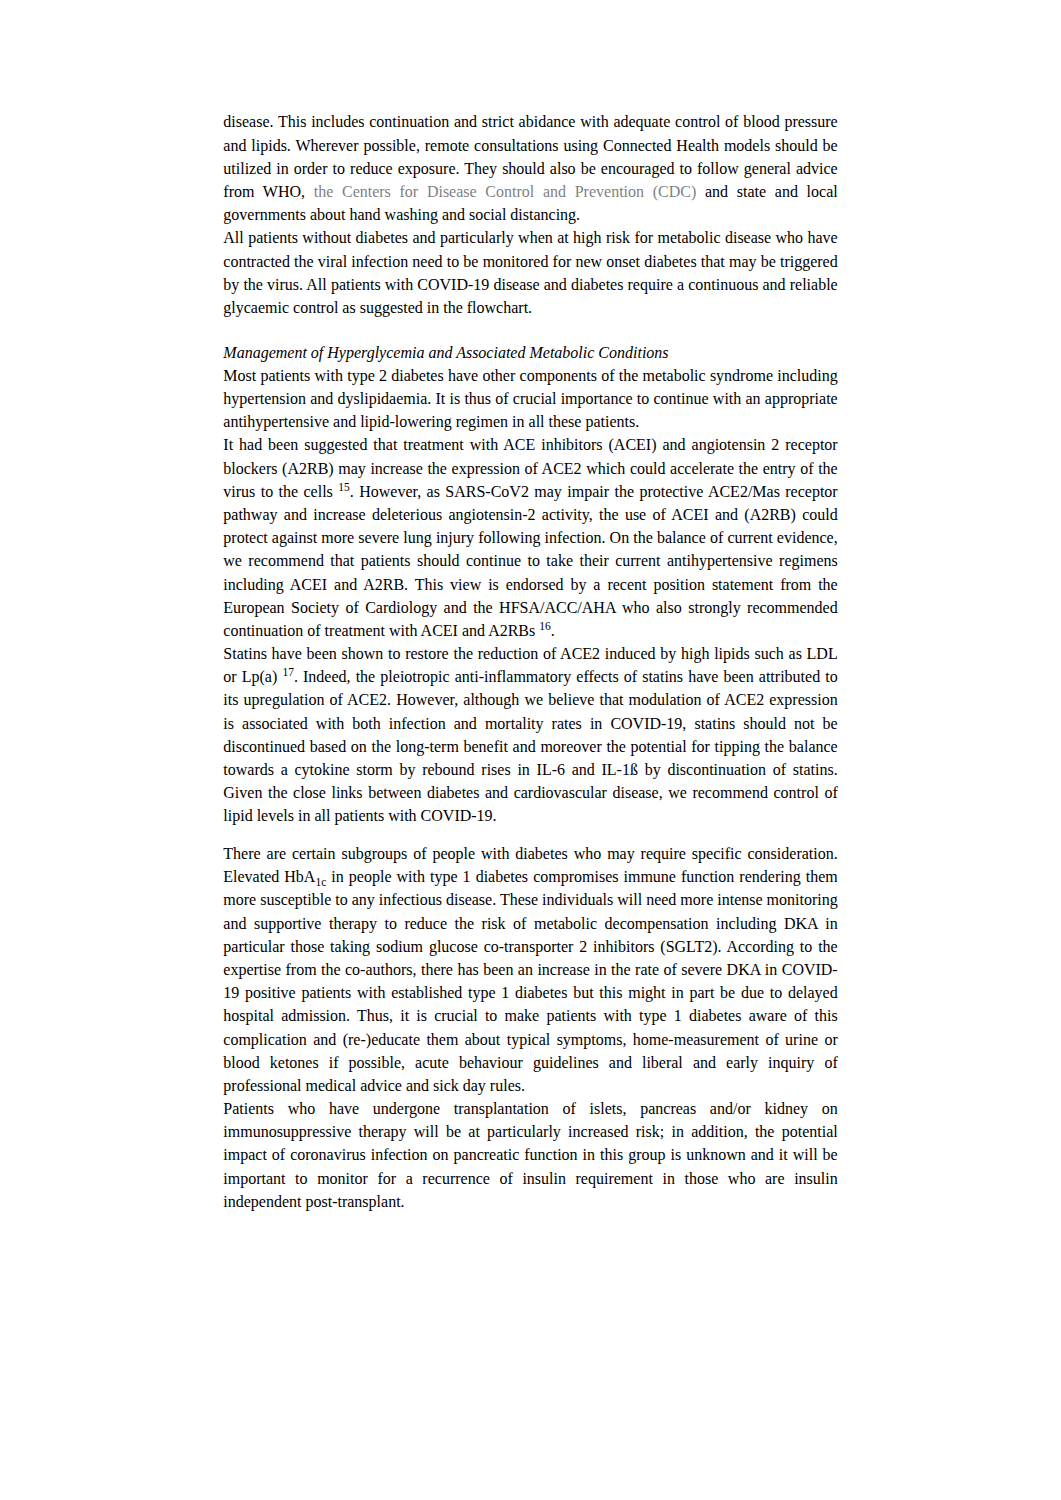disease. This includes continuation and strict abidance with adequate control of blood pressure and lipids. Wherever possible, remote consultations using Connected Health models should be utilized in order to reduce exposure. They should also be encouraged to follow general advice from WHO, the Centers for Disease Control and Prevention (CDC) and state and local governments about hand washing and social distancing.
All patients without diabetes and particularly when at high risk for metabolic disease who have contracted the viral infection need to be monitored for new onset diabetes that may be triggered by the virus. All patients with COVID-19 disease and diabetes require a continuous and reliable glycaemic control as suggested in the flowchart.
Management of Hyperglycemia and Associated Metabolic Conditions
Most patients with type 2 diabetes have other components of the metabolic syndrome including hypertension and dyslipidaemia. It is thus of crucial importance to continue with an appropriate antihypertensive and lipid-lowering regimen in all these patients.
It had been suggested that treatment with ACE inhibitors (ACEI) and angiotensin 2 receptor blockers (A2RB) may increase the expression of ACE2 which could accelerate the entry of the virus to the cells 15. However, as SARS-CoV2 may impair the protective ACE2/Mas receptor pathway and increase deleterious angiotensin-2 activity, the use of ACEI and (A2RB) could protect against more severe lung injury following infection. On the balance of current evidence, we recommend that patients should continue to take their current antihypertensive regimens including ACEI and A2RB. This view is endorsed by a recent position statement from the European Society of Cardiology and the HFSA/ACC/AHA who also strongly recommended continuation of treatment with ACEI and A2RBs 16.
Statins have been shown to restore the reduction of ACE2 induced by high lipids such as LDL or Lp(a) 17. Indeed, the pleiotropic anti-inflammatory effects of statins have been attributed to its upregulation of ACE2. However, although we believe that modulation of ACE2 expression is associated with both infection and mortality rates in COVID-19, statins should not be discontinued based on the long-term benefit and moreover the potential for tipping the balance towards a cytokine storm by rebound rises in IL-6 and IL-1ß by discontinuation of statins. Given the close links between diabetes and cardiovascular disease, we recommend control of lipid levels in all patients with COVID-19.
There are certain subgroups of people with diabetes who may require specific consideration. Elevated HbA1c in people with type 1 diabetes compromises immune function rendering them more susceptible to any infectious disease. These individuals will need more intense monitoring and supportive therapy to reduce the risk of metabolic decompensation including DKA in particular those taking sodium glucose co-transporter 2 inhibitors (SGLT2). According to the expertise from the co-authors, there has been an increase in the rate of severe DKA in COVID-19 positive patients with established type 1 diabetes but this might in part be due to delayed hospital admission. Thus, it is crucial to make patients with type 1 diabetes aware of this complication and (re-)educate them about typical symptoms, home-measurement of urine or blood ketones if possible, acute behaviour guidelines and liberal and early inquiry of professional medical advice and sick day rules.
Patients who have undergone transplantation of islets, pancreas and/or kidney on immunosuppressive therapy will be at particularly increased risk; in addition, the potential impact of coronavirus infection on pancreatic function in this group is unknown and it will be important to monitor for a recurrence of insulin requirement in those who are insulin independent post-transplant.